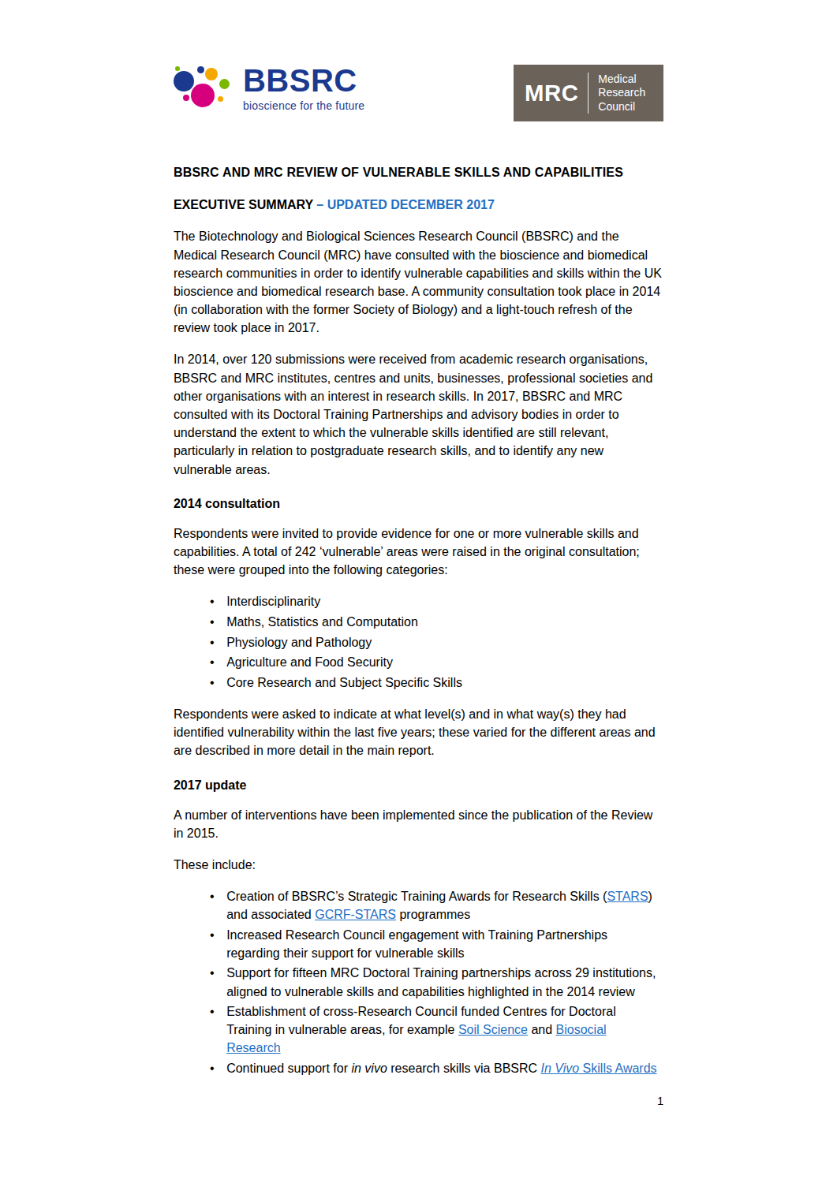BBSRC
bioscience for the future
MRC
Medical
Research
Council
BBSRC and MRC Review of Vulnerable Skills and Capabilities
Executive Summary – Updated December 2017
The Biotechnology and Biological Sciences Research Council (BBSRC) and the Medical Research Council (MRC) have consulted with the bioscience and biomedical research communities in order to identify vulnerable capabilities and skills within the UK bioscience and biomedical research base. A community consultation took place in 2014 (in collaboration with the former Society of Biology) and a light-touch refresh of the review took place in 2017.
In 2014, over 120 submissions were received from academic research organisations, BBSRC and MRC institutes, centres and units, businesses, professional societies and other organisations with an interest in research skills. In 2017, BBSRC and MRC consulted with its Doctoral Training Partnerships and advisory bodies in order to understand the extent to which the vulnerable skills identified are still relevant, particularly in relation to postgraduate research skills, and to identify any new vulnerable areas.
2014 consultation
Respondents were invited to provide evidence for one or more vulnerable skills and capabilities. A total of 242 ‘vulnerable’ areas were raised in the original consultation; these were grouped into the following categories:
Interdisciplinarity
Maths, Statistics and Computation
Physiology and Pathology
Agriculture and Food Security
Core Research and Subject Specific Skills
Respondents were asked to indicate at what level(s) and in what way(s) they had identified vulnerability within the last five years; these varied for the different areas and are described in more detail in the main report.
2017 update
A number of interventions have been implemented since the publication of the Review in 2015.
These include:
Creation of BBSRC’s Strategic Training Awards for Research Skills (STARS) and associated GCRF-STARS programmes
Increased Research Council engagement with Training Partnerships regarding their support for vulnerable skills
Support for fifteen MRC Doctoral Training partnerships across 29 institutions, aligned to vulnerable skills and capabilities highlighted in the 2014 review
Establishment of cross-Research Council funded Centres for Doctoral Training in vulnerable areas, for example Soil Science and Biosocial Research
Continued support for in vivo research skills via BBSRC In Vivo Skills Awards
1